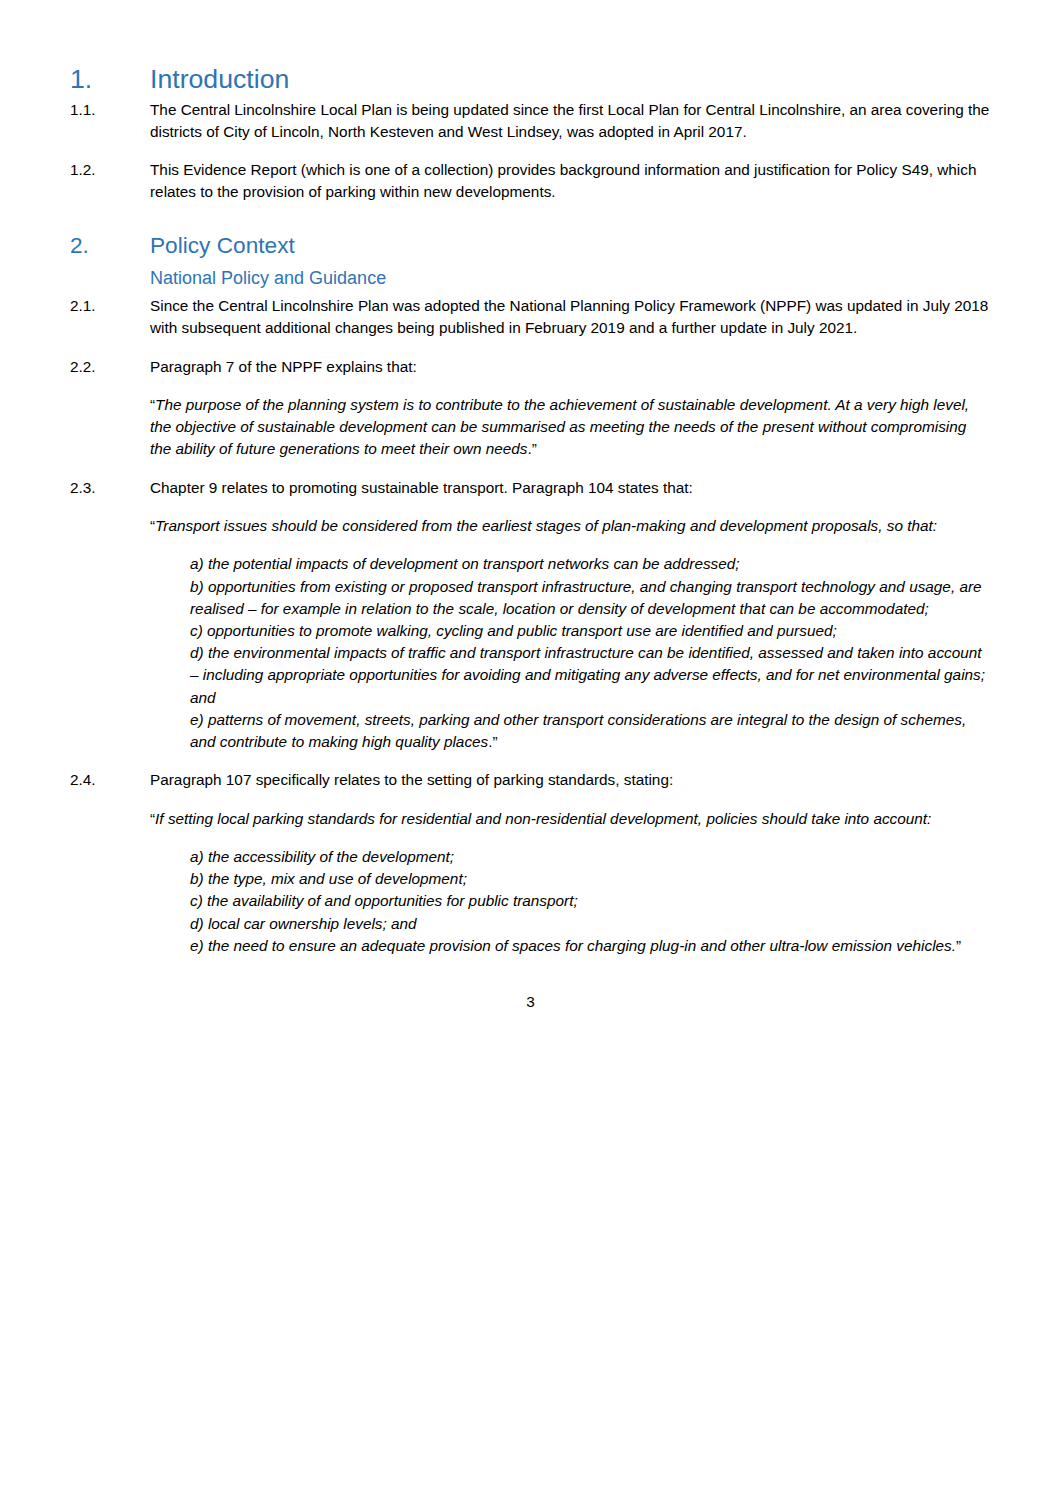1.
Introduction
1.1. The Central Lincolnshire Local Plan is being updated since the first Local Plan for Central Lincolnshire, an area covering the districts of City of Lincoln, North Kesteven and West Lindsey, was adopted in April 2017.
1.2. This Evidence Report (which is one of a collection) provides background information and justification for Policy S49, which relates to the provision of parking within new developments.
2.
Policy Context
National Policy and Guidance
2.1. Since the Central Lincolnshire Plan was adopted the National Planning Policy Framework (NPPF) was updated in July 2018 with subsequent additional changes being published in February 2019 and a further update in July 2021.
2.2. Paragraph 7 of the NPPF explains that:
“The purpose of the planning system is to contribute to the achievement of sustainable development. At a very high level, the objective of sustainable development can be summarised as meeting the needs of the present without compromising the ability of future generations to meet their own needs.”
2.3. Chapter 9 relates to promoting sustainable transport. Paragraph 104 states that:
“Transport issues should be considered from the earliest stages of plan-making and development proposals, so that:
a) the potential impacts of development on transport networks can be addressed;
b) opportunities from existing or proposed transport infrastructure, and changing transport technology and usage, are realised – for example in relation to the scale, location or density of development that can be accommodated;
c) opportunities to promote walking, cycling and public transport use are identified and pursued;
d) the environmental impacts of traffic and transport infrastructure can be identified, assessed and taken into account – including appropriate opportunities for avoiding and mitigating any adverse effects, and for net environmental gains; and
e) patterns of movement, streets, parking and other transport considerations are integral to the design of schemes, and contribute to making high quality places.”
2.4. Paragraph 107 specifically relates to the setting of parking standards, stating:
“If setting local parking standards for residential and non-residential development, policies should take into account:
a) the accessibility of the development;
b) the type, mix and use of development;
c) the availability of and opportunities for public transport;
d) local car ownership levels; and
e) the need to ensure an adequate provision of spaces for charging plug-in and other ultra-low emission vehicles.”
3